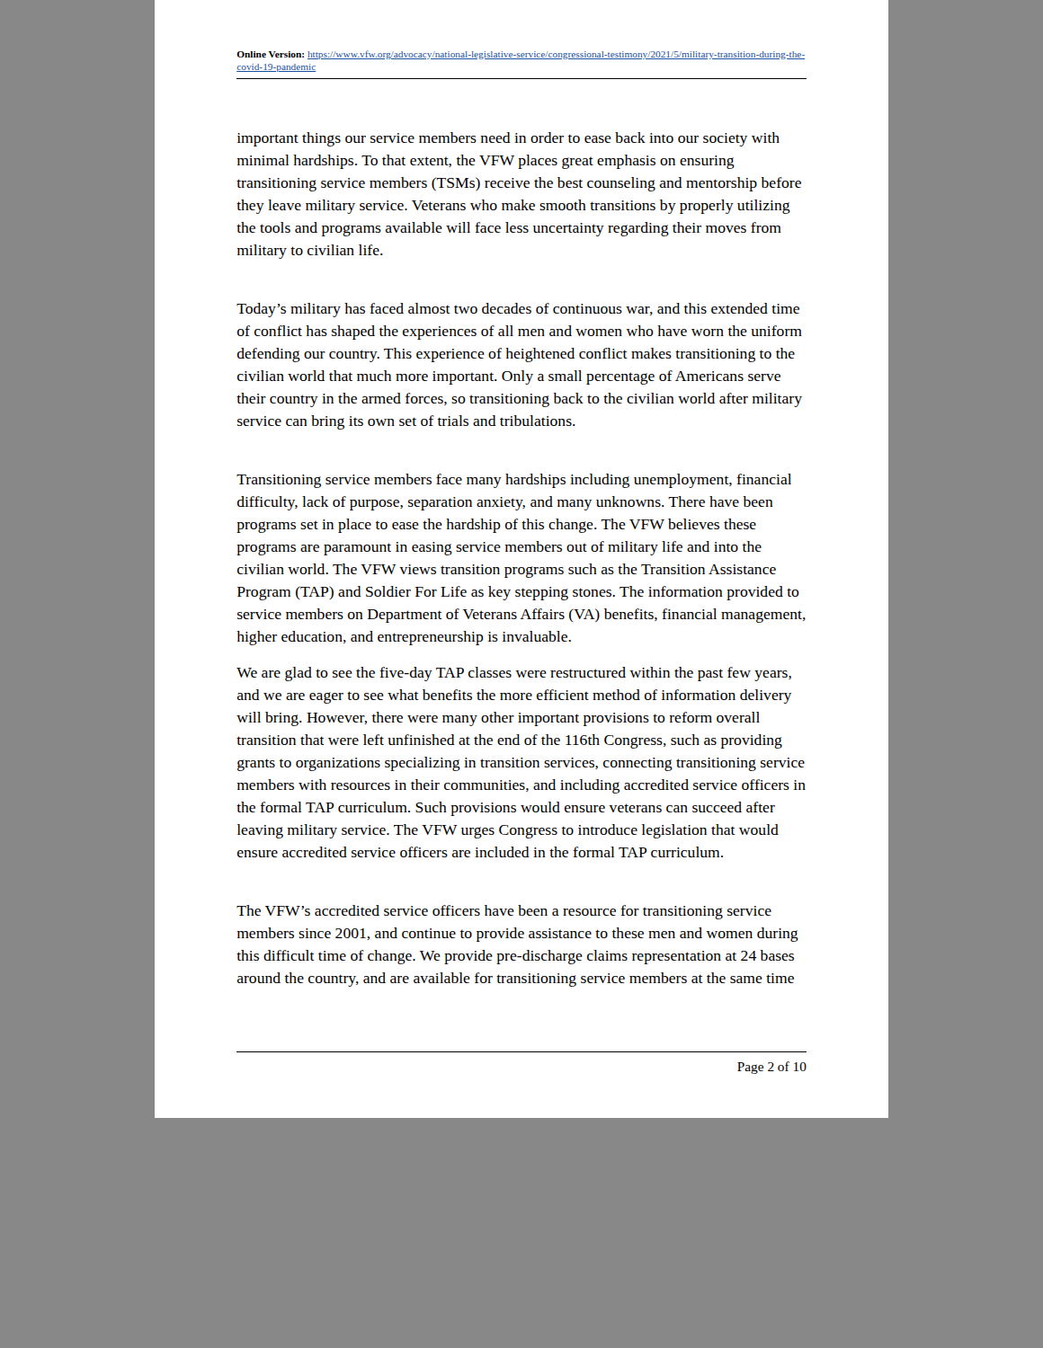Online Version: https://www.vfw.org/advocacy/national-legislative-service/congressional-testimony/2021/5/military-transition-during-the-covid-19-pandemic
important things our service members need in order to ease back into our society with minimal hardships. To that extent, the VFW places great emphasis on ensuring transitioning service members (TSMs) receive the best counseling and mentorship before they leave military service. Veterans who make smooth transitions by properly utilizing the tools and programs available will face less uncertainty regarding their moves from military to civilian life.
Today’s military has faced almost two decades of continuous war, and this extended time of conflict has shaped the experiences of all men and women who have worn the uniform defending our country. This experience of heightened conflict makes transitioning to the civilian world that much more important. Only a small percentage of Americans serve their country in the armed forces, so transitioning back to the civilian world after military service can bring its own set of trials and tribulations.
Transitioning service members face many hardships including unemployment, financial difficulty, lack of purpose, separation anxiety, and many unknowns. There have been programs set in place to ease the hardship of this change. The VFW believes these programs are paramount in easing service members out of military life and into the civilian world. The VFW views transition programs such as the Transition Assistance Program (TAP) and Soldier For Life as key stepping stones. The information provided to service members on Department of Veterans Affairs (VA) benefits, financial management, higher education, and entrepreneurship is invaluable.
We are glad to see the five-day TAP classes were restructured within the past few years, and we are eager to see what benefits the more efficient method of information delivery will bring. However, there were many other important provisions to reform overall transition that were left unfinished at the end of the 116th Congress, such as providing grants to organizations specializing in transition services, connecting transitioning service members with resources in their communities, and including accredited service officers in the formal TAP curriculum. Such provisions would ensure veterans can succeed after leaving military service. The VFW urges Congress to introduce legislation that would ensure accredited service officers are included in the formal TAP curriculum.
The VFW’s accredited service officers have been a resource for transitioning service members since 2001, and continue to provide assistance to these men and women during this difficult time of change. We provide pre-discharge claims representation at 24 bases around the country, and are available for transitioning service members at the same time
Page 2 of 10